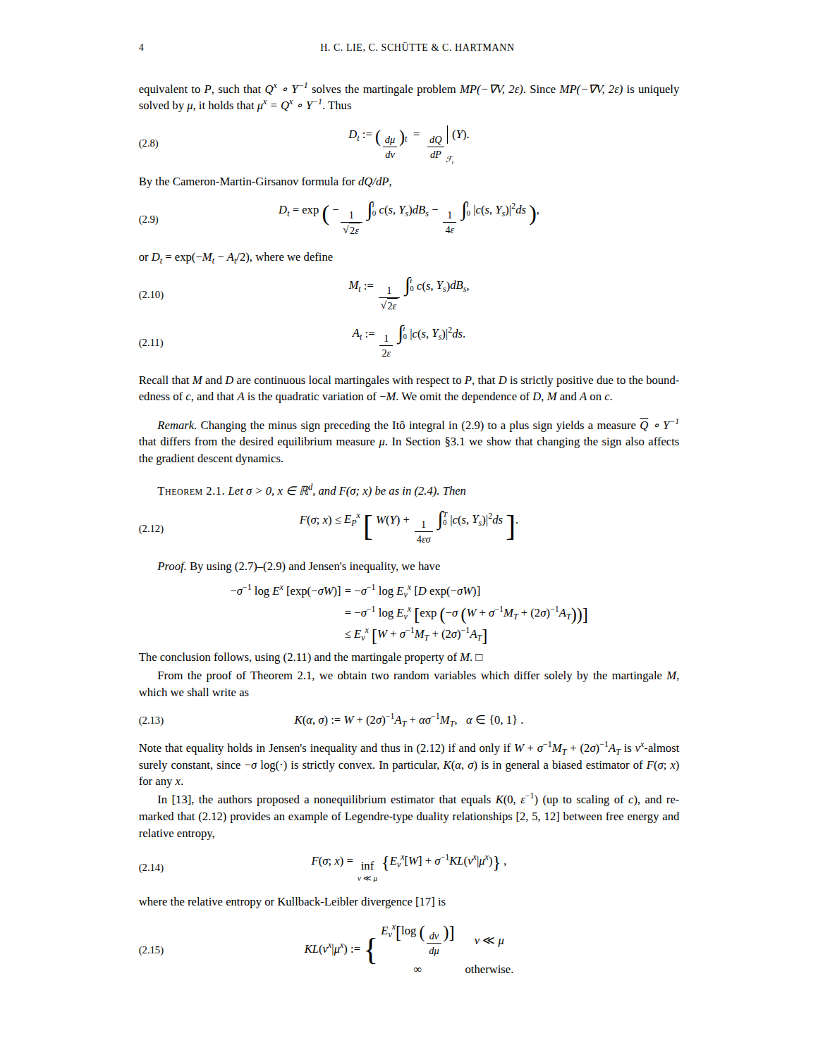4 H. C. LIE, C. SCHÜTTE & C. HARTMANN
equivalent to P, such that Qx ∘ Y−1 solves the martingale problem MP(−∇V, 2ε). Since MP(−∇V, 2ε) is uniquely solved by μ, it holds that μx = Qx ∘ Y−1. Thus
(2.8)
Dt := (dμ dν)t = dQ dP ℱt (Y).
By the Cameron-Martin-Girsanov formula for dQ/dP,
(2.9)
Dt = exp ( −12ε ∫t 0 c(s, Ys)dBs − 14ε ∫t 0 |c(s, Ys)|2ds ),
or Dt = exp(−Mt − At/2), where we define
(2.10)
Mt := 12ε ∫t 0 c(s, Ys)dBs,
(2.11)
At := 12ε ∫t 0 |c(s, Ys)|2ds.
Recall that M and D are continuous local martingales with respect to P, that D is strictly positive due to the boundedness of c, and that A is the quadratic variation of −M. We omit the dependence of D, M and A on c.
Remark. Changing the minus sign preceding the Itô integral in (2.9) to a plus sign yields a measure Q ∘ Y−1 that differs from the desired equilibrium measure μ. In Section §3.1 we show that changing the sign also affects the gradient descent dynamics.
Theorem 2.1. Let σ > 0, x ∈ ℝd, and F(σ; x) be as in (2.4). Then
(2.12)
F(σ; x) ≤ EPx [ W(Y) + 14εσ ∫T 0 |c(s, Ys)|2ds ].
Proof. By using (2.7)–(2.9) and Jensen's inequality, we have
−σ−1 log Ex [exp(−σW)]
= −σ−1 log Eνx [D exp(−σW)]
= −σ−1 log Eνx [exp (−σ (W + σ−1MT + (2σ)−1AT))]
≤ Eνx [W + σ−1MT + (2σ)−1AT]
The conclusion follows, using (2.11) and the martingale property of M. □
From the proof of Theorem 2.1, we obtain two random variables which differ solely by the martingale M, which we shall write as
(2.13)
K(α, σ) := W + (2σ)−1AT + ασ−1MT, α ∈ {0, 1} .
Note that equality holds in Jensen's inequality and thus in (2.12) if and only if W + σ−1MT + (2σ)−1AT is νx-almost surely constant, since −σ log(·) is strictly convex. In particular, K(α, σ) is in general a biased estimator of F(σ; x) for any x.
In [13], the authors proposed a nonequilibrium estimator that equals K(0, ε−1) (up to scaling of c), and remarked that (2.12) provides an example of Legendre-type duality relationships [2, 5, 12] between free energy and relative entropy,
(2.14)
F(σ; x) = inf ν ≪ μ {Eνx[W] + σ−1KL(νx|μx)} ,
where the relative entropy or Kullback-Leibler divergence [17] is
(2.15)
KL(νx|μx) := {
| E ν x [ log ( dν dμ ) ] | ν ≪ μ |
| ∞ | otherwise. |